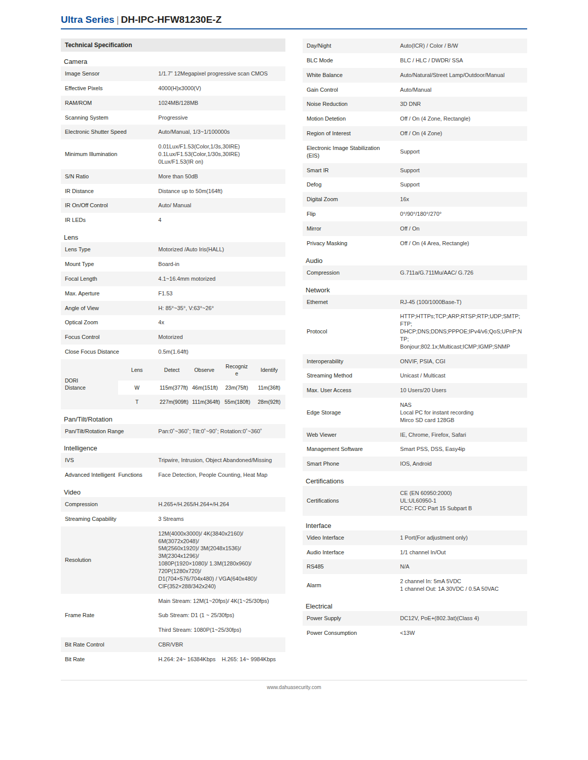Ultra Series|DH-IPC-HFW81230E-Z
Technical Specification
Camera
| Image Sensor | 1/1.7” 12Megapixel progressive scan CMOS |
| Effective Pixels | 4000(H)x3000(V) |
| RAM/ROM | 1024MB/128MB |
| Scanning System | Progressive |
| Electronic Shutter Speed | Auto/Manual, 1/3~1/100000s |
| Minimum Illumination | 0.01Lux/F1.53(Color,1/3s,30IRE) 0.1Lux/F1.53(Color,1/30s,30IRE) 0Lux/F1.53(IR on) |
| S/N Ratio | More than 50dB |
| IR Distance | Distance up to 50m(164ft) |
| IR On/Off Control | Auto/ Manual |
| IR LEDs | 4 |
Lens
| Lens Type | Motorized /Auto Iris(HALL) |
| Mount Type | Board-in |
| Focal Length | 4.1~16.4mm motorized |
| Max. Aperture | F1.53 |
| Angle of View | H: 85°~35°, V:63°~26° |
| Optical Zoom | 4x |
| Focus Control | Motorized |
| Close Focus Distance | 0.5m(1.64ft) |
| DORI Distance | Lens | Detect | Observe | Recognize | Identify |
| W | 115m(377ft) | 46m(151ft) | 23m(75ft) | 11m(36ft) |
| T | 227m(909ft) | 111m(364ft) | 55m(180ft) | 28m(92ft) |
Pan/Tilt/Rotation
| Pan/Tilt/Rotation Range | Pan:0˚~360˚; Tilt:0˚~90˚; Rotation:0˚~360˚ |
Intelligence
| IVS | Tripwire, Intrusion, Object Abandoned/Missing |
| Advanced Intelligent Functions | Face Detection, People Counting, Heat Map |
Video
| Compression | H.265+/H.265/H.264+/H.264 |
| Streaming Capability | 3 Streams |
| Resolution | 12M(4000x3000)/ 4K(3840x2160)/ 6M(3072x2048)/ 5M(2560x1920)/ 3M(2048x1536)/ 3M(2304x1296)/ 1080P(1920×1080)/ 1.3M(1280x960)/ 720P(1280x720)/ D1(704×576/704x480) / VGA(640x480)/ CIF(352×288/342x240) |
| Frame Rate | Main Stream: 12M(1~20fps)/ 4K(1~25/30fps) |
| Sub Stream: D1 (1 ~ 25/30fps) |
| Third Stream: 1080P(1~25/30fps) |
| Bit Rate Control | CBR/VBR |
| Bit Rate | H.264: 24~ 16384Kbps H.265: 14~ 9984Kbps |
| Day/Night | Auto(ICR) / Color / B/W |
| BLC Mode | BLC / HLC / DWDR/ SSA |
| White Balance | Auto/Natural/Street Lamp/Outdoor/Manual |
| Gain Control | Auto/Manual |
| Noise Reduction | 3D DNR |
| Motion Detetion | Off / On (4 Zone, Rectangle) |
| Region of Interest | Off / On (4 Zone) |
| Electronic Image Stabilization (EIS) | Support |
| Smart IR | Support |
| Defog | Support |
| Digital Zoom | 16x |
| Flip | 0°/90°/180°/270° |
| Mirror | Off / On |
| Privacy Masking | Off / On (4 Area, Rectangle) |
Audio
| Compression | G.711a/G.711Mu/AAC/ G.726 |
Network
| Ethernet | RJ-45 (100/1000Base-T) |
| Protocol | HTTP;HTTPs;TCP;ARP;RTSP;RTP;UDP;SMTP;FTP; DHCP;DNS;DDNS;PPPOE;IPv4/v6;QoS;UPnP;NTP; Bonjour;802.1x;Multicast;ICMP;IGMP;SNMP |
| Interoperability | ONVIF, PSIA, CGI |
| Streaming Method | Unicast / Multicast |
| Max. User Access | 10 Users/20 Users |
| Edge Storage | NAS Local PC for instant recording Mirco SD card 128GB |
| Web Viewer | IE, Chrome, Firefox, Safari |
| Management Software | Smart PSS, DSS, Easy4ip |
| Smart Phone | IOS, Android |
Certifications
| Certifications | CE (EN 60950:2000) UL:UL60950-1 FCC: FCC Part 15 Subpart B |
Interface
| Video Interface | 1 Port(For adjustment only) |
| Audio Interface | 1/1 channel In/Out |
| RS485 | N/A |
| Alarm | 2 channel In: 5mA 5VDC 1 channel Out: 1A 30VDC / 0.5A 50VAC |
Electrical
| Power Supply | DC12V, PoE+(802.3at)(Class 4) |
| Power Consumption | <13W |
www.dahuasecurity.com